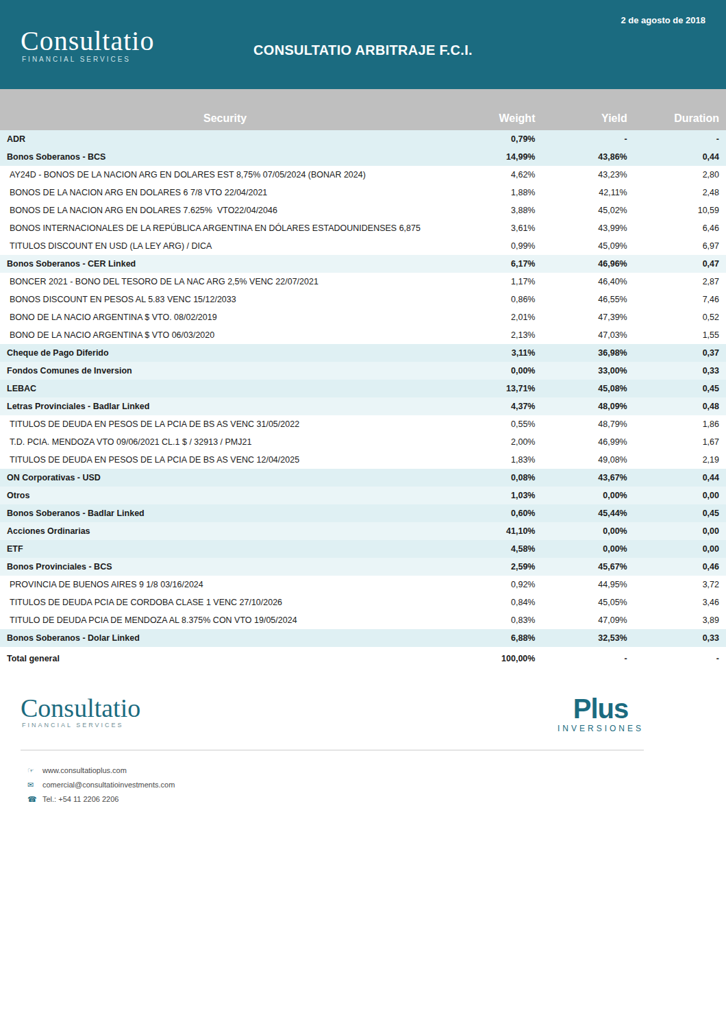Consultatio
FINANCIAL SERVICES
2 de agosto de 2018
CONSULTATIO ARBITRAJE F.C.I.
| Security | Weight | Yield | Duration |
| --- | --- | --- | --- |
| ADR | 0,79% | - | - |
| Bonos Soberanos - BCS | 14,99% | 43,86% | 0,44 |
| AY24D - BONOS DE LA NACION ARG EN DOLARES EST 8,75% 07/05/2024 (BONAR 2024) | 4,62% | 43,23% | 2,80 |
| BONOS DE LA NACION ARG EN DOLARES 6 7/8 VTO 22/04/2021 | 1,88% | 42,11% | 2,48 |
| BONOS DE LA NACION ARG EN DOLARES 7.625% VTO22/04/2046 | 3,88% | 45,02% | 10,59 |
| BONOS INTERNACIONALES DE LA REPÚBLICA ARGENTINA EN DÓLARES ESTADOUNIDENSES 6,875 | 3,61% | 43,99% | 6,46 |
| TITULOS DISCOUNT EN USD (LA LEY ARG) / DICA | 0,99% | 45,09% | 6,97 |
| Bonos Soberanos - CER Linked | 6,17% | 46,96% | 0,47 |
| BONCER 2021 - BONO DEL TESORO DE LA NAC ARG 2,5% VENC 22/07/2021 | 1,17% | 46,40% | 2,87 |
| BONOS DISCOUNT EN PESOS AL 5.83 VENC 15/12/2033 | 0,86% | 46,55% | 7,46 |
| BONO DE LA NACIO ARGENTINA $ VTO. 08/02/2019 | 2,01% | 47,39% | 0,52 |
| BONO DE LA NACIO ARGENTINA $ VTO 06/03/2020 | 2,13% | 47,03% | 1,55 |
| Cheque de Pago Diferido | 3,11% | 36,98% | 0,37 |
| Fondos Comunes de Inversion | 0,00% | 33,00% | 0,33 |
| LEBAC | 13,71% | 45,08% | 0,45 |
| Letras Provinciales - Badlar Linked | 4,37% | 48,09% | 0,48 |
| TITULOS DE DEUDA EN PESOS DE LA PCIA DE BS AS VENC 31/05/2022 | 0,55% | 48,79% | 1,86 |
| T.D. PCIA. MENDOZA VTO 09/06/2021 CL.1 $ / 32913 / PMJ21 | 2,00% | 46,99% | 1,67 |
| TITULOS DE DEUDA EN PESOS DE LA PCIA DE BS AS VENC 12/04/2025 | 1,83% | 49,08% | 2,19 |
| ON Corporativas - USD | 0,08% | 43,67% | 0,44 |
| Otros | 1,03% | 0,00% | 0,00 |
| Bonos Soberanos - Badlar Linked | 0,60% | 45,44% | 0,45 |
| Acciones Ordinarias | 41,10% | 0,00% | 0,00 |
| ETF | 4,58% | 0,00% | 0,00 |
| Bonos Provinciales - BCS | 2,59% | 45,67% | 0,46 |
| PROVINCIA DE BUENOS AIRES 9 1/8 03/16/2024 | 0,92% | 44,95% | 3,72 |
| TITULOS DE DEUDA PCIA DE CORDOBA CLASE 1 VENC 27/10/2026 | 0,84% | 45,05% | 3,46 |
| TITULO DE DEUDA PCIA DE MENDOZA AL 8.375% CON VTO 19/05/2024 | 0,83% | 47,09% | 3,89 |
| Bonos Soberanos - Dolar Linked | 6,88% | 32,53% | 0,33 |
| Total general | 100,00% | - | - |
Consultatio
FINANCIAL SERVICES
Plus
INVERSIONES
☞www.consultatioplus.com
✉comercial@consultatioinvestments.com
☎Tel.: +54 11 2206 2206